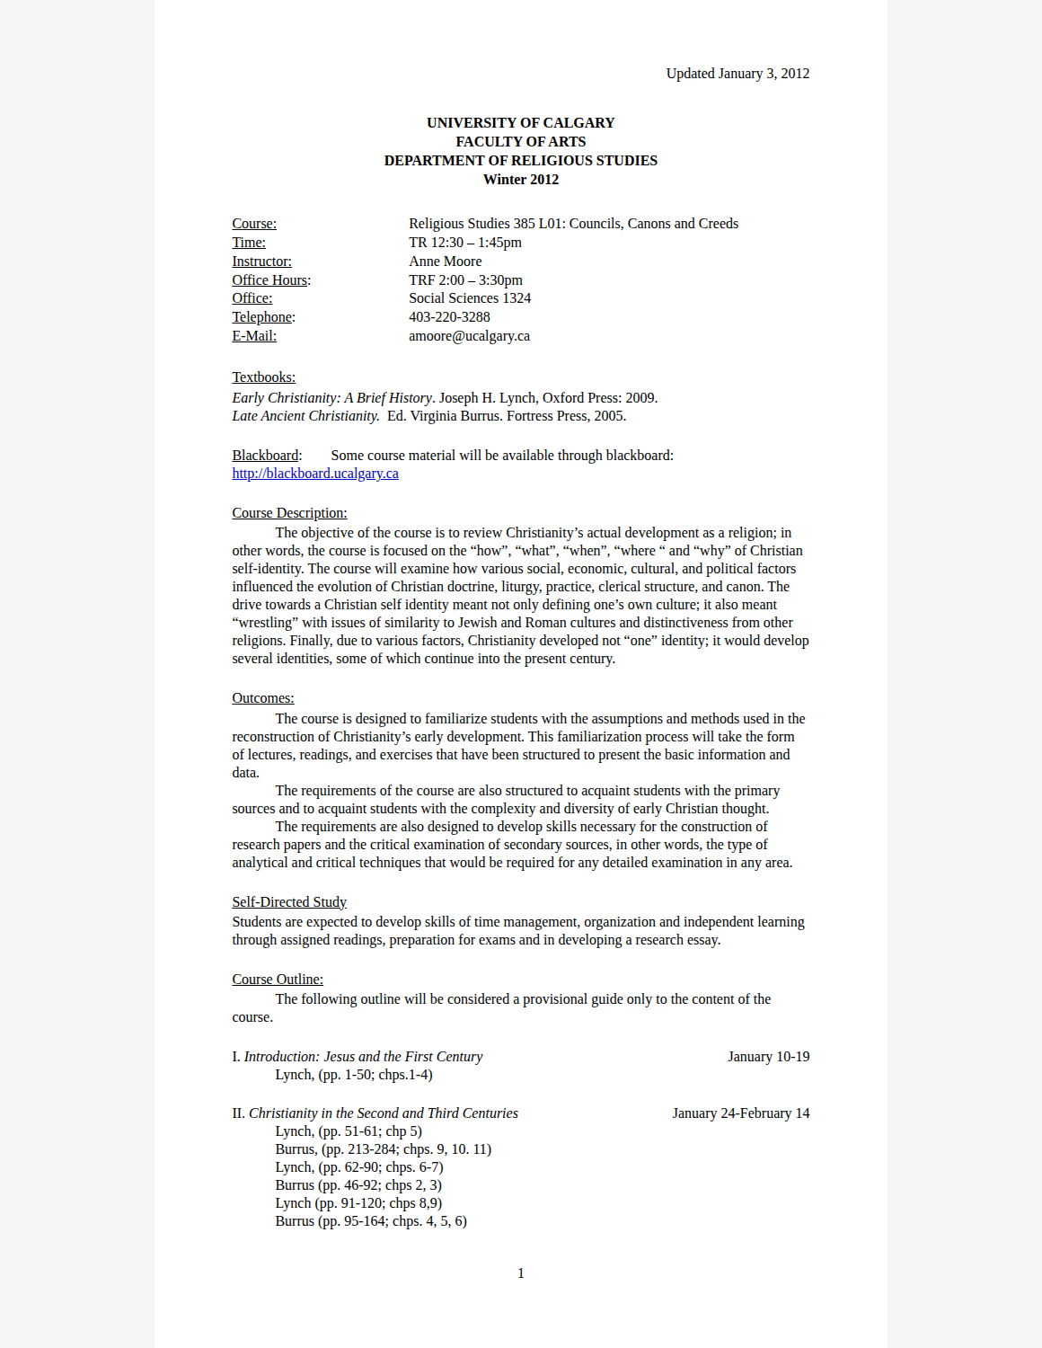Updated January 3, 2012
UNIVERSITY OF CALGARY
FACULTY OF ARTS
DEPARTMENT OF RELIGIOUS STUDIES
Winter 2012
| Course: | Religious Studies 385 L01: Councils, Canons and Creeds |
| Time: | TR 12:30 – 1:45pm |
| Instructor: | Anne Moore |
| Office Hours : | TRF 2:00 – 3:30pm |
| Office: | Social Sciences 1324 |
| Telephone : | 403-220-3288 |
| E-Mail: | amoore@ucalgary.ca |
Textbooks:
Early Christianity: A Brief History. Joseph H. Lynch, Oxford Press: 2009.
Late Ancient Christianity. Ed. Virginia Burrus. Fortress Press, 2005.
Blackboard: Some course material will be available through blackboard: http://blackboard.ucalgary.ca
Course Description:
The objective of the course is to review Christianity’s actual development as a religion; in other words, the course is focused on the “how”, “what”, “when”, “where “ and “why” of Christian self-identity. The course will examine how various social, economic, cultural, and political factors influenced the evolution of Christian doctrine, liturgy, practice, clerical structure, and canon. The drive towards a Christian self identity meant not only defining one’s own culture; it also meant “wrestling” with issues of similarity to Jewish and Roman cultures and distinctiveness from other religions. Finally, due to various factors, Christianity developed not “one” identity; it would develop several identities, some of which continue into the present century.
Outcomes:
The course is designed to familiarize students with the assumptions and methods used in the reconstruction of Christianity’s early development. This familiarization process will take the form of lectures, readings, and exercises that have been structured to present the basic information and data.
The requirements of the course are also structured to acquaint students with the primary sources and to acquaint students with the complexity and diversity of early Christian thought.
The requirements are also designed to develop skills necessary for the construction of research papers and the critical examination of secondary sources, in other words, the type of analytical and critical techniques that would be required for any detailed examination in any area.
Self-Directed Study
Students are expected to develop skills of time management, organization and independent learning through assigned readings, preparation for exams and in developing a research essay.
Course Outline:
The following outline will be considered a provisional guide only to the content of the course.
I. Introduction: Jesus and the First Century January 10-19
Lynch, (pp. 1-50; chps.1-4)
II. Christianity in the Second and Third Centuries January 24-February 14
Lynch, (pp. 51-61; chp 5)
Burrus, (pp. 213-284; chps. 9, 10. 11)
Lynch, (pp. 62-90; chps. 6-7)
Burrus (pp. 46-92; chps 2, 3)
Lynch (pp. 91-120; chps 8,9)
Burrus (pp. 95-164; chps. 4, 5, 6)
1